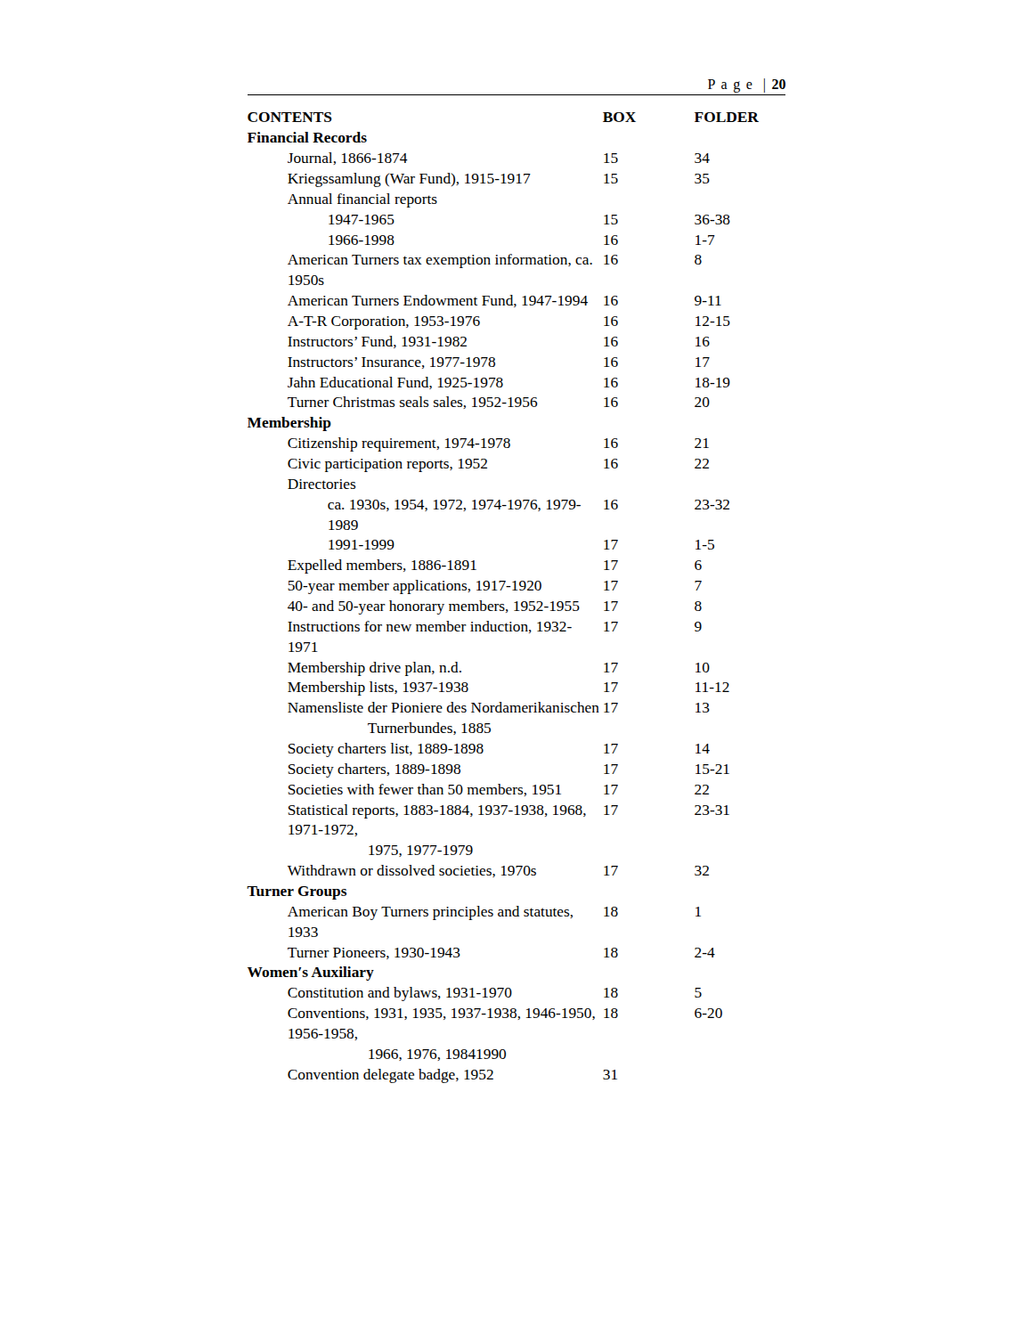P a g e | 20
| CONTENTS | BOX | FOLDER |
| Financial Records | | |
| Journal, 1866-1874 | 15 | 34 |
| Kriegssamlung (War Fund), 1915-1917 | 15 | 35 |
| Annual financial reports | | |
| 1947-1965 | 15 | 36-38 |
| 1966-1998 | 16 | 1-7 |
| American Turners tax exemption information, ca. 1950s | 16 | 8 |
| American Turners Endowment Fund, 1947-1994 | 16 | 9-11 |
| A-T-R Corporation, 1953-1976 | 16 | 12-15 |
| Instructors’ Fund, 1931-1982 | 16 | 16 |
| Instructors’ Insurance, 1977-1978 | 16 | 17 |
| Jahn Educational Fund, 1925-1978 | 16 | 18-19 |
| Turner Christmas seals sales, 1952-1956 | 16 | 20 |
| Membership | | |
| Citizenship requirement, 1974-1978 | 16 | 21 |
| Civic participation reports, 1952 | 16 | 22 |
| Directories | | |
| ca. 1930s, 1954, 1972, 1974-1976, 1979-1989 | 16 | 23-32 |
| 1991-1999 | 17 | 1-5 |
| Expelled members, 1886-1891 | 17 | 6 |
| 50-year member applications, 1917-1920 | 17 | 7 |
| 40- and 50-year honorary members, 1952-1955 | 17 | 8 |
| Instructions for new member induction, 1932-1971 | 17 | 9 |
| Membership drive plan, n.d. | 17 | 10 |
| Membership lists, 1937-1938 | 17 | 11-12 |
| Namensliste der Pioniere des Nordamerikanischen | 17 | 13 |
| Turnerbundes, 1885 | | |
| Society charters list, 1889-1898 | 17 | 14 |
| Society charters, 1889-1898 | 17 | 15-21 |
| Societies with fewer than 50 members, 1951 | 17 | 22 |
| Statistical reports, 1883-1884, 1937-1938, 1968, 1971-1972, | 17 | 23-31 |
| 1975, 1977-1979 | | |
| Withdrawn or dissolved societies, 1970s | 17 | 32 |
| Turner Groups | | |
| American Boy Turners principles and statutes, 1933 | 18 | 1 |
| Turner Pioneers, 1930-1943 | 18 | 2-4 |
| Women′s Auxiliary | | |
| Constitution and bylaws, 1931-1970 | 18 | 5 |
| Conventions, 1931, 1935, 1937-1938, 1946-1950, 1956-1958, | 18 | 6-20 |
| 1966, 1976, 19841990 | | |
| Convention delegate badge, 1952 | 31 | |